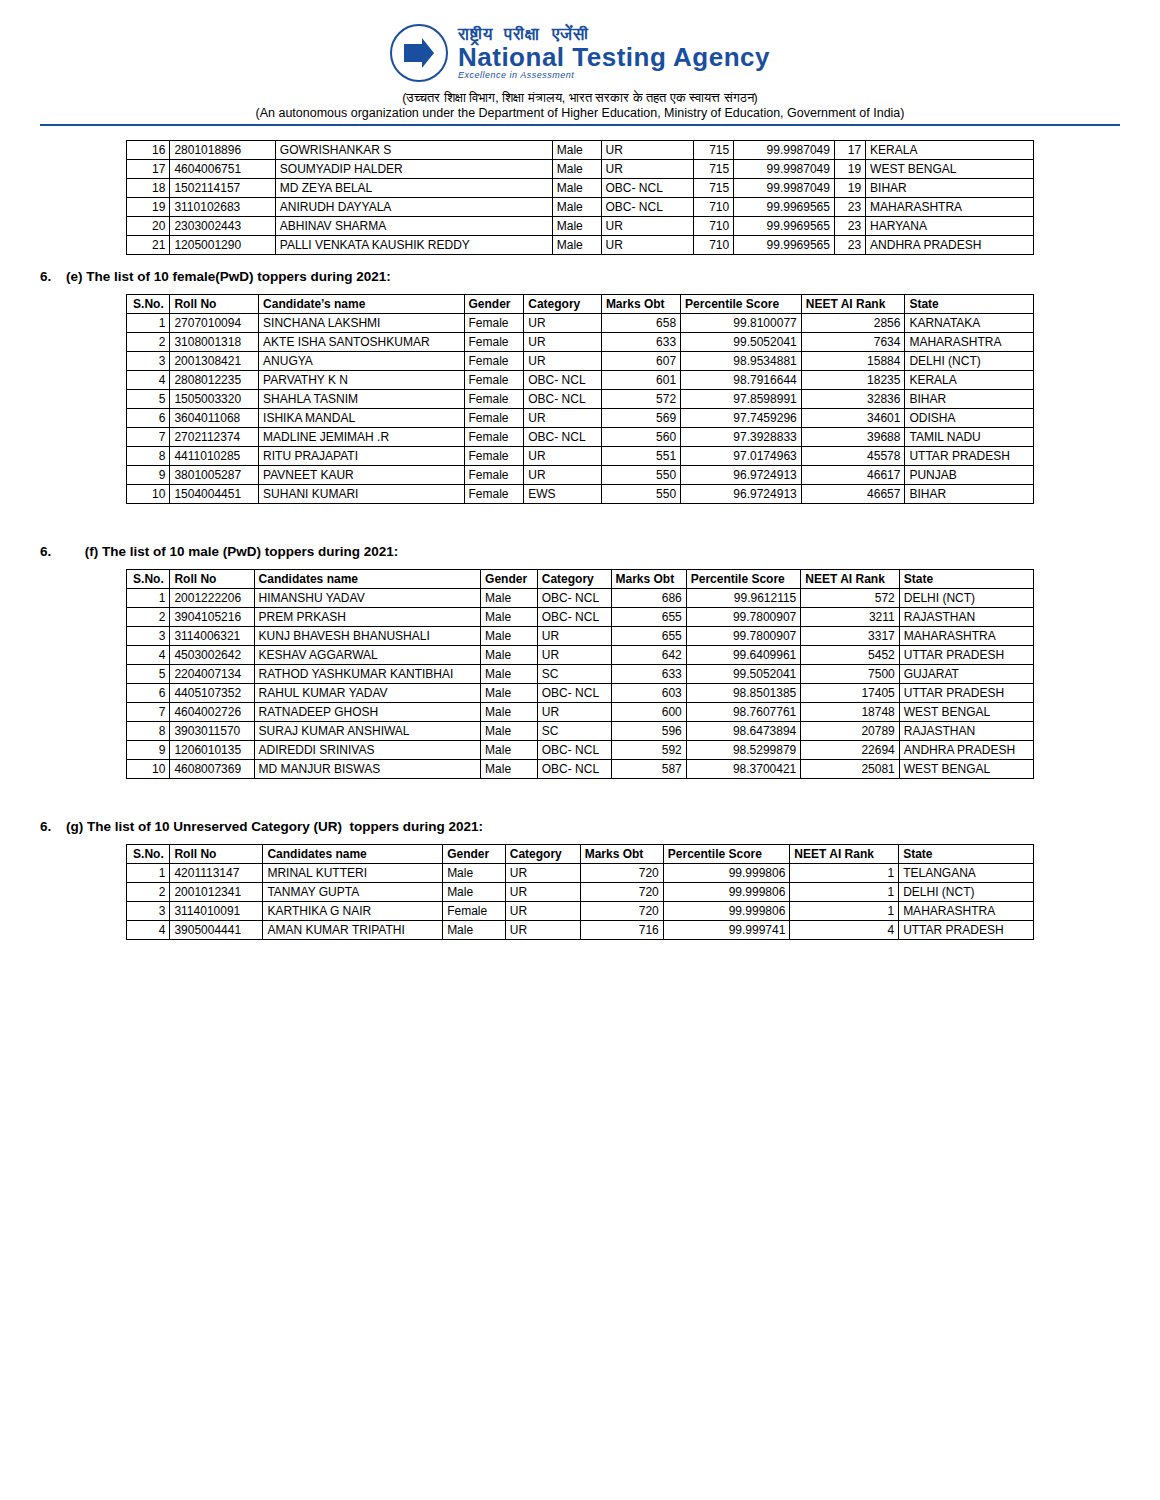राष्ट्रीय परीक्षा एजेंसी
National Testing Agency
Excellence in Assessment
(उच्चतर शिक्षा विभाग, शिक्षा मंत्रालय, भारत सरकार के तहत एक स्वायत्त संगठन)
(An autonomous organization under the Department of Higher Education, Ministry of Education, Government of India)
| 16 | 2801018896 | GOWRISHANKAR S | Male | UR | 715 | 99.9987049 | 17 | KERALA |
| 17 | 4604006751 | SOUMYADIP HALDER | Male | UR | 715 | 99.9987049 | 19 | WEST BENGAL |
| 18 | 1502114157 | MD ZEYA BELAL | Male | OBC- NCL | 715 | 99.9987049 | 19 | BIHAR |
| 19 | 3110102683 | ANIRUDH DAYYALA | Male | OBC- NCL | 710 | 99.9969565 | 23 | MAHARASHTRA |
| 20 | 2303002443 | ABHINAV SHARMA | Male | UR | 710 | 99.9969565 | 23 | HARYANA |
| 21 | 1205001290 | PALLI VENKATA KAUSHIK REDDY | Male | UR | 710 | 99.9969565 | 23 | ANDHRA PRADESH |
6.(e) The list of 10 female(PwD) toppers during 2021:
| S.No. | Roll No | Candidate’s name | Gender | Category | Marks Obt | Percentile Score | NEET AI Rank | State |
| --- | --- | --- | --- | --- | --- | --- | --- | --- |
| 1 | 2707010094 | SINCHANA LAKSHMI | Female | UR | 658 | 99.8100077 | 2856 | KARNATAKA |
| 2 | 3108001318 | AKTE ISHA SANTOSHKUMAR | Female | UR | 633 | 99.5052041 | 7634 | MAHARASHTRA |
| 3 | 2001308421 | ANUGYA | Female | UR | 607 | 98.9534881 | 15884 | DELHI (NCT) |
| 4 | 2808012235 | PARVATHY K N | Female | OBC- NCL | 601 | 98.7916644 | 18235 | KERALA |
| 5 | 1505003320 | SHAHLA TASNIM | Female | OBC- NCL | 572 | 97.8598991 | 32836 | BIHAR |
| 6 | 3604011068 | ISHIKA MANDAL | Female | UR | 569 | 97.7459296 | 34601 | ODISHA |
| 7 | 2702112374 | MADLINE JEMIMAH .R | Female | OBC- NCL | 560 | 97.3928833 | 39688 | TAMIL NADU |
| 8 | 4411010285 | RITU PRAJAPATI | Female | UR | 551 | 97.0174963 | 45578 | UTTAR PRADESH |
| 9 | 3801005287 | PAVNEET KAUR | Female | UR | 550 | 96.9724913 | 46617 | PUNJAB |
| 10 | 1504004451 | SUHANI KUMARI | Female | EWS | 550 | 96.9724913 | 46657 | BIHAR |
6. (f) The list of 10 male (PwD) toppers during 2021:
| S.No. | Roll No | Candidates name | Gender | Category | Marks Obt | Percentile Score | NEET AI Rank | State |
| --- | --- | --- | --- | --- | --- | --- | --- | --- |
| 1 | 2001222206 | HIMANSHU YADAV | Male | OBC- NCL | 686 | 99.9612115 | 572 | DELHI (NCT) |
| 2 | 3904105216 | PREM PRKASH | Male | OBC- NCL | 655 | 99.7800907 | 3211 | RAJASTHAN |
| 3 | 3114006321 | KUNJ BHAVESH BHANUSHALI | Male | UR | 655 | 99.7800907 | 3317 | MAHARASHTRA |
| 4 | 4503002642 | KESHAV AGGARWAL | Male | UR | 642 | 99.6409961 | 5452 | UTTAR PRADESH |
| 5 | 2204007134 | RATHOD YASHKUMAR KANTIBHAI | Male | SC | 633 | 99.5052041 | 7500 | GUJARAT |
| 6 | 4405107352 | RAHUL KUMAR YADAV | Male | OBC- NCL | 603 | 98.8501385 | 17405 | UTTAR PRADESH |
| 7 | 4604002726 | RATNADEEP GHOSH | Male | UR | 600 | 98.7607761 | 18748 | WEST BENGAL |
| 8 | 3903011570 | SURAJ KUMAR ANSHIWAL | Male | SC | 596 | 98.6473894 | 20789 | RAJASTHAN |
| 9 | 1206010135 | ADIREDDI SRINIVAS | Male | OBC- NCL | 592 | 98.5299879 | 22694 | ANDHRA PRADESH |
| 10 | 4608007369 | MD MANJUR BISWAS | Male | OBC- NCL | 587 | 98.3700421 | 25081 | WEST BENGAL |
6.(g) The list of 10 Unreserved Category (UR) toppers during 2021:
| S.No. | Roll No | Candidates name | Gender | Category | Marks Obt | Percentile Score | NEET AI Rank | State |
| --- | --- | --- | --- | --- | --- | --- | --- | --- |
| 1 | 4201113147 | MRINAL KUTTERI | Male | UR | 720 | 99.999806 | 1 | TELANGANA |
| 2 | 2001012341 | TANMAY GUPTA | Male | UR | 720 | 99.999806 | 1 | DELHI (NCT) |
| 3 | 3114010091 | KARTHIKA G NAIR | Female | UR | 720 | 99.999806 | 1 | MAHARASHTRA |
| 4 | 3905004441 | AMAN KUMAR TRIPATHI | Male | UR | 716 | 99.999741 | 4 | UTTAR PRADESH |